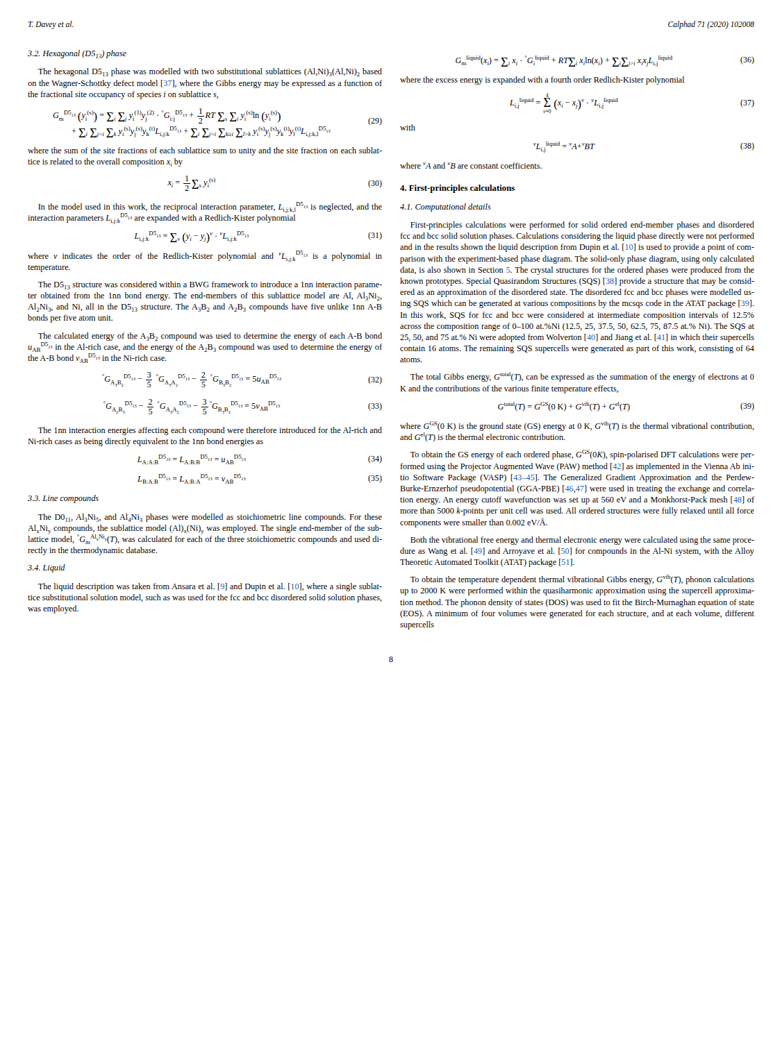T. Davey et al.
Calphad 71 (2020) 102008
3.2. Hexagonal (D513) phase
The hexagonal D513 phase was modelled with two substitutional sublattices (Al,Ni)3(Al,Ni)2 based on the Wagner-Schottky defect model [37], where the Gibbs energy may be expressed as a function of the fractional site occupancy of species i on sublattice s,
GmD513 (yi(s)) = Σi Σj yi(1)yj(2) · °Gi:jD513 + 12 RT Σs Σi yi(s)ln (yi(s)) + Σi Σj>i Σk yi(s)yj(s)yk(t)Li,j:kD513 + Σi Σj>i Σk≥i Σl>k yi(s)yj(s)yk(t)yl(t)Li,j:k,lD513
(29)
where the sum of the site fractions of each sublattice sum to unity and the site fraction on each sublattice is related to the overall composition xi by
xi = 12 Σs yi(s)
(30)
In the model used in this work, the reciprocal interaction parameter, Li,j:k,lD513 is neglected, and the interaction parameters Li,j:kD513 are expanded with a Redlich-Kister polynomial
Li,j:kD513 = Σν (yi − yj)ν · νLi,j:kD513
(31)
where ν indicates the order of the Redlich-Kister polynomial and νLi,j:kD513 is a polynomial in temperature.
The D513 structure was considered within a BWG framework to introduce a 1nn interaction parameter obtained from the 1nn bond energy. The end-members of this sublattice model are Al, Al3Ni2, Al2Ni3, and Ni, all in the D513 structure. The A3B2 and A2B3 compounds have five unlike 1nn A-B bonds per five atom unit.
The calculated energy of the A3B2 compound was used to determine the energy of each A-B bond uABD513 in the Al-rich case, and the energy of the A2B3 compound was used to determine the energy of the A-B bond vABD513 in the Ni-rich case.
°GA3B2D513 − 35 °GA3A2D513 − 25 °GB3B2D513 = 5uABD513
(32)
°GA2B3D513 − 25 °GA3A2D513 − 35°GB3B2D513 = 5vABD513
(33)
The 1nn interaction energies affecting each compound were therefore introduced for the Al-rich and Ni-rich cases as being directly equivalent to the 1nn bond energies as
LA:A:BD513 = LA:B:BD513 = uABD513
(34)
LB:A:BD513 = LA:B:AD513 = vABD513
(35)
3.3. Line compounds
The D011, Al3Ni5, and Al4Ni3 phases were modelled as stoichiometric line compounds. For these AlxNiy compounds, the sublattice model (Al)x(Ni)y was employed. The single end-member of the sublattice model, °GmAlxNiy(T), was calculated for each of the three stoichiometric compounds and used directly in the thermodynamic database.
3.4. Liquid
The liquid description was taken from Ansara et al. [9] and Dupin et al. [10], where a single sublattice substitutional solution model, such as was used for the fcc and bcc disordered solid solution phases, was employed.
Gmliquid(xi) = Σi xi · °Giliquid + RT Σi xiln(xi) + ΣiΣj>i xixjLi,jliquid
(36)
where the excess energy is expanded with a fourth order Redlich-Kister polynomial
Li,jliquid = 4 Σν=0 (xi − xj)ν · νLi,jliquid
(37)
with
νLi,jliquid = νA+νBT
(38)
where νA and νB are constant coefficients.
4. First-principles calculations
4.1. Computational details
First-principles calculations were performed for solid ordered end-member phases and disordered fcc and bcc solid solution phases. Calculations considering the liquid phase directly were not performed and in the results shown the liquid description from Dupin et al. [10] is used to provide a point of comparison with the experiment-based phase diagram. The solid-only phase diagram, using only calculated data, is also shown in Section 5. The crystal structures for the ordered phases were produced from the known prototypes. Special Quasirandom Structures (SQS) [38] provide a structure that may be considered as an approximation of the disordered state. The disordered fcc and bcc phases were modelled using SQS which can be generated at various compositions by the mcsqs code in the ATAT package [39]. In this work, SQS for fcc and bcc were considered at intermediate composition intervals of 12.5% across the composition range of 0–100 at.%Ni (12.5, 25, 37.5, 50, 62.5, 75, 87.5 at.% Ni). The SQS at 25, 50, and 75 at.% Ni were adopted from Wolverton [40] and Jiang et al. [41] in which their supercells contain 16 atoms. The remaining SQS supercells were generated as part of this work, consisting of 64 atoms.
The total Gibbs energy, Gtotal(T), can be expressed as the summation of the energy of electrons at 0 K and the contributions of the various finite temperature effects,
Gtotal(T) = GGS(0 K) + Gvib(T) + Gel(T)
(39)
where GGS(0 K) is the ground state (GS) energy at 0 K, Gvib(T) is the thermal vibrational contribution, and Gel(T) is the thermal electronic contribution.
To obtain the GS energy of each ordered phase, GGS(0K), spin-polarised DFT calculations were performed using the Projector Augmented Wave (PAW) method [42] as implemented in the Vienna Ab initio Software Package (VASP) [43–45]. The Generalized Gradient Approximation and the Perdew-Burke-Ernzerhof pseudopotential (GGA-PBE) [46,47] were used in treating the exchange and correlation energy. An energy cutoff wavefunction was set up at 560 eV and a Monkhorst-Pack mesh [48] of more than 5000 k-points per unit cell was used. All ordered structures were fully relaxed until all force components were smaller than 0.002 eV/Å.
Both the vibrational free energy and thermal electronic energy were calculated using the same procedure as Wang et al. [49] and Arroyave et al. [50] for compounds in the Al-Ni system, with the Alloy Theoretic Automated Toolkit (ATAT) package [51].
To obtain the temperature dependent thermal vibrational Gibbs energy, Gvib(T), phonon calculations up to 2000 K were performed within the quasiharmonic approximation using the supercell approximation method. The phonon density of states (DOS) was used to fit the Birch-Murnaghan equation of state (EOS). A minimum of four volumes were generated for each structure, and at each volume, different supercells
8